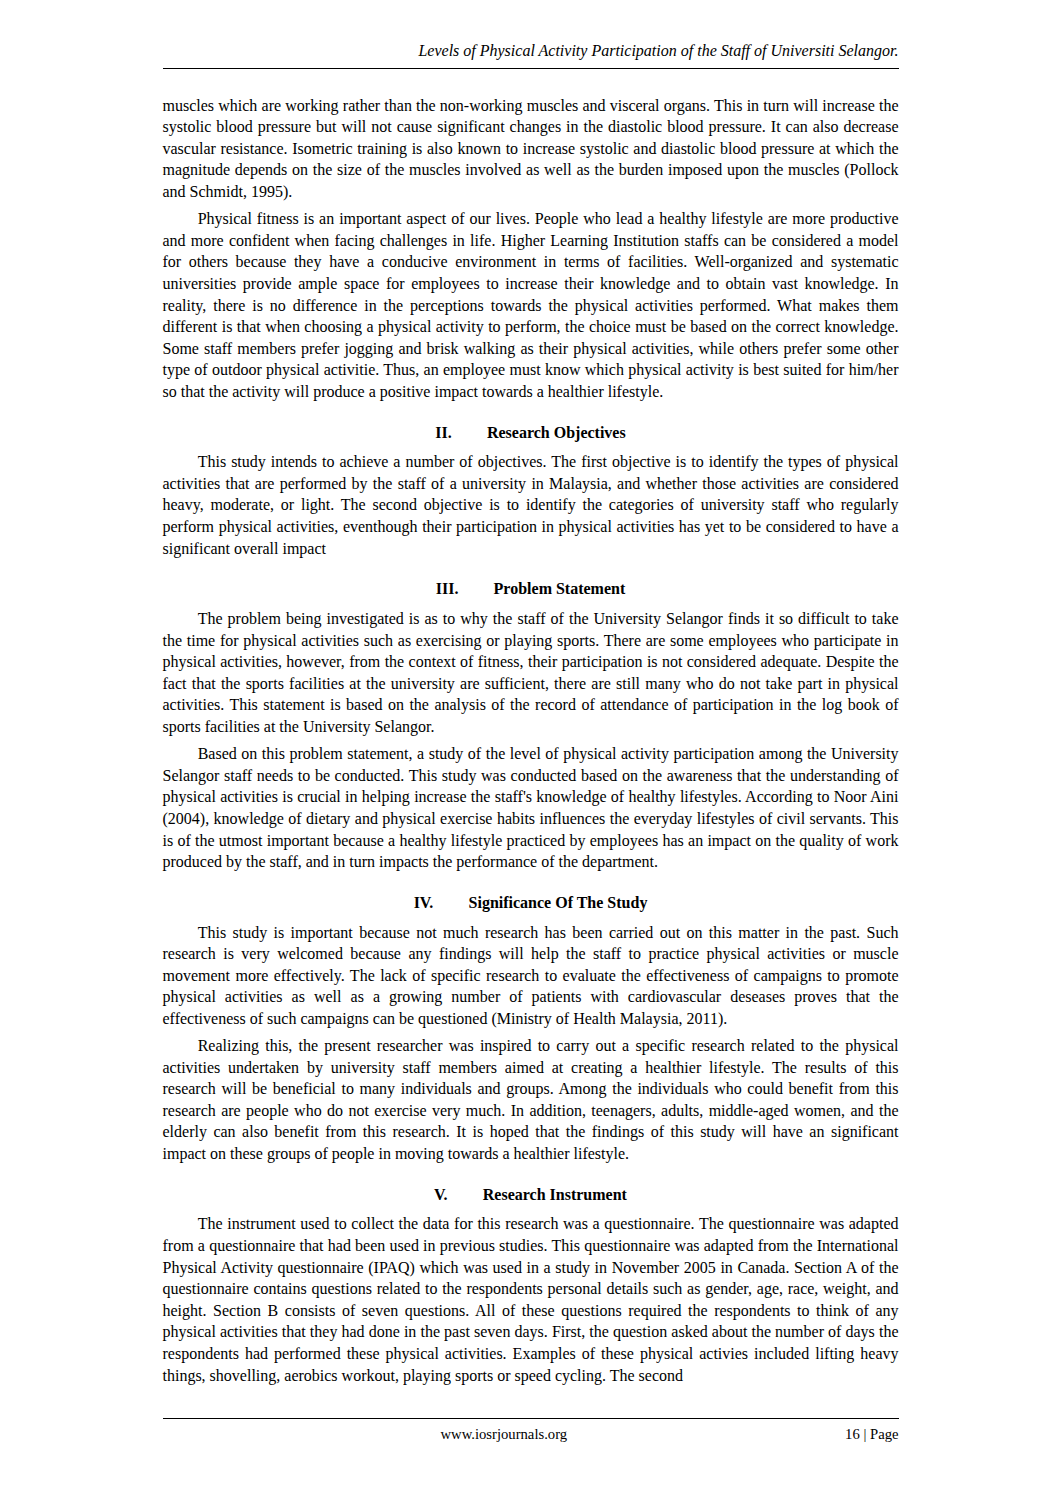Levels of Physical Activity Participation of the Staff of Universiti Selangor.
muscles which are working rather than the non-working muscles and visceral organs. This in turn will increase the systolic blood pressure but will not cause significant changes in the diastolic blood pressure. It can also decrease vascular resistance. Isometric training is also known to increase systolic and diastolic blood pressure at which the magnitude depends on the size of the muscles involved as well as the burden imposed upon the muscles (Pollock and Schmidt, 1995).
Physical fitness is an important aspect of our lives. People who lead a healthy lifestyle are more productive and more confident when facing challenges in life. Higher Learning Institution staffs can be considered a model for others because they have a conducive environment in terms of facilities. Well-organized and systematic universities provide ample space for employees to increase their knowledge and to obtain vast knowledge. In reality, there is no difference in the perceptions towards the physical activities performed. What makes them different is that when choosing a physical activity to perform, the choice must be based on the correct knowledge. Some staff members prefer jogging and brisk walking as their physical activities, while others prefer some other type of outdoor physical activitie. Thus, an employee must know which physical activity is best suited for him/her so that the activity will produce a positive impact towards a healthier lifestyle.
II. Research Objectives
This study intends to achieve a number of objectives. The first objective is to identify the types of physical activities that are performed by the staff of a university in Malaysia, and whether those activities are considered heavy, moderate, or light. The second objective is to identify the categories of university staff who regularly perform physical activities, eventhough their participation in physical activities has yet to be considered to have a significant overall impact
III. Problem Statement
The problem being investigated is as to why the staff of the University Selangor finds it so difficult to take the time for physical activities such as exercising or playing sports. There are some employees who participate in physical activities, however, from the context of fitness, their participation is not considered adequate. Despite the fact that the sports facilities at the university are sufficient, there are still many who do not take part in physical activities. This statement is based on the analysis of the record of attendance of participation in the log book of sports facilities at the University Selangor.
Based on this problem statement, a study of the level of physical activity participation among the University Selangor staff needs to be conducted. This study was conducted based on the awareness that the understanding of physical activities is crucial in helping increase the staff's knowledge of healthy lifestyles. According to Noor Aini (2004), knowledge of dietary and physical exercise habits influences the everyday lifestyles of civil servants. This is of the utmost important because a healthy lifestyle practiced by employees has an impact on the quality of work produced by the staff, and in turn impacts the performance of the department.
IV. Significance Of The Study
This study is important because not much research has been carried out on this matter in the past. Such research is very welcomed because any findings will help the staff to practice physical activities or muscle movement more effectively. The lack of specific research to evaluate the effectiveness of campaigns to promote physical activities as well as a growing number of patients with cardiovascular deseases proves that the effectiveness of such campaigns can be questioned (Ministry of Health Malaysia, 2011).
Realizing this, the present researcher was inspired to carry out a specific research related to the physical activities undertaken by university staff members aimed at creating a healthier lifestyle. The results of this research will be beneficial to many individuals and groups. Among the individuals who could benefit from this research are people who do not exercise very much. In addition, teenagers, adults, middle-aged women, and the elderly can also benefit from this research. It is hoped that the findings of this study will have an significant impact on these groups of people in moving towards a healthier lifestyle.
V. Research Instrument
The instrument used to collect the data for this research was a questionnaire. The questionnaire was adapted from a questionnaire that had been used in previous studies. This questionnaire was adapted from the International Physical Activity questionnaire (IPAQ) which was used in a study in November 2005 in Canada. Section A of the questionnaire contains questions related to the respondents personal details such as gender, age, race, weight, and height. Section B consists of seven questions. All of these questions required the respondents to think of any physical activities that they had done in the past seven days. First, the question asked about the number of days the respondents had performed these physical activities. Examples of these physical activies included lifting heavy things, shovelling, aerobics workout, playing sports or speed cycling. The second
www.iosrjournals.org 16 | Page